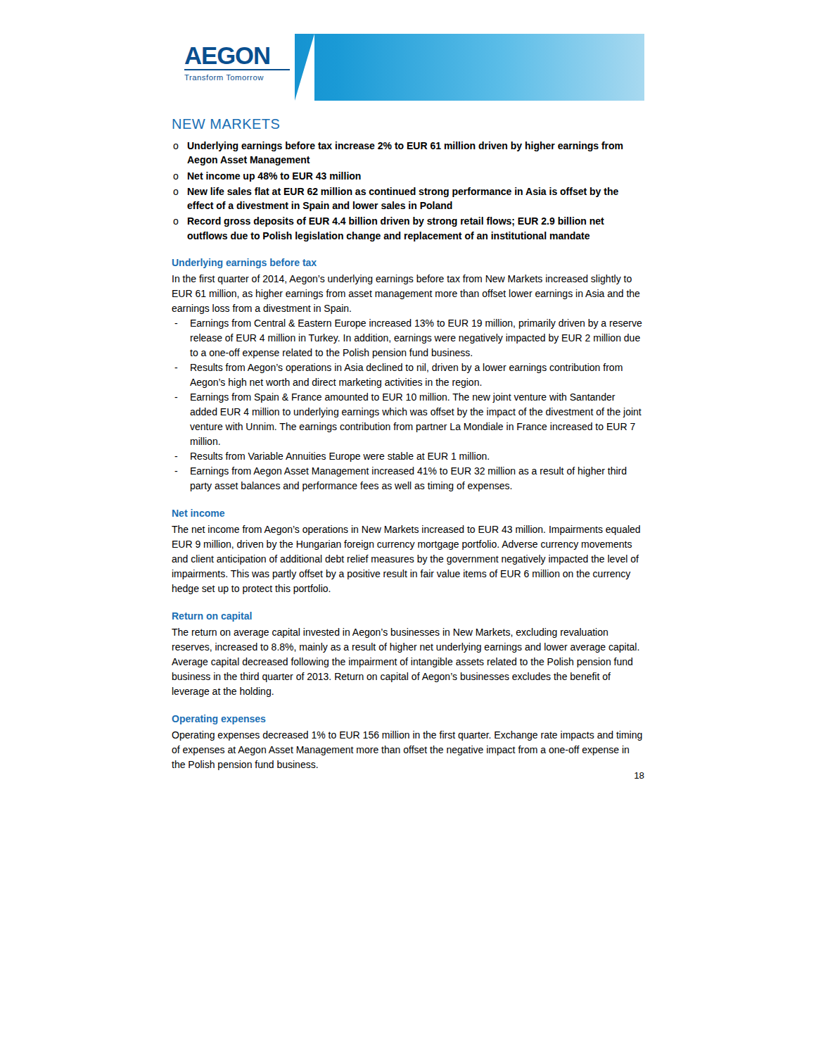AEGON
Transform Tomorrow
NEW MARKETS
Underlying earnings before tax increase 2% to EUR 61 million driven by higher earnings from Aegon Asset Management
Net income up 48% to EUR 43 million
New life sales flat at EUR 62 million as continued strong performance in Asia is offset by the effect of a divestment in Spain and lower sales in Poland
Record gross deposits of EUR 4.4 billion driven by strong retail flows; EUR 2.9 billion net outflows due to Polish legislation change and replacement of an institutional mandate
Underlying earnings before tax
In the first quarter of 2014, Aegon’s underlying earnings before tax from New Markets increased slightly to EUR 61 million, as higher earnings from asset management more than offset lower earnings in Asia and the earnings loss from a divestment in Spain.
Earnings from Central & Eastern Europe increased 13% to EUR 19 million, primarily driven by a reserve release of EUR 4 million in Turkey. In addition, earnings were negatively impacted by EUR 2 million due to a one-off expense related to the Polish pension fund business.
Results from Aegon’s operations in Asia declined to nil, driven by a lower earnings contribution from Aegon’s high net worth and direct marketing activities in the region.
Earnings from Spain & France amounted to EUR 10 million. The new joint venture with Santander added EUR 4 million to underlying earnings which was offset by the impact of the divestment of the joint venture with Unnim. The earnings contribution from partner La Mondiale in France increased to EUR 7 million.
Results from Variable Annuities Europe were stable at EUR 1 million.
Earnings from Aegon Asset Management increased 41% to EUR 32 million as a result of higher third party asset balances and performance fees as well as timing of expenses.
Net income
The net income from Aegon’s operations in New Markets increased to EUR 43 million. Impairments equaled EUR 9 million, driven by the Hungarian foreign currency mortgage portfolio. Adverse currency movements and client anticipation of additional debt relief measures by the government negatively impacted the level of impairments. This was partly offset by a positive result in fair value items of EUR 6 million on the currency hedge set up to protect this portfolio.
Return on capital
The return on average capital invested in Aegon’s businesses in New Markets, excluding revaluation reserves, increased to 8.8%, mainly as a result of higher net underlying earnings and lower average capital. Average capital decreased following the impairment of intangible assets related to the Polish pension fund business in the third quarter of 2013. Return on capital of Aegon’s businesses excludes the benefit of leverage at the holding.
Operating expenses
Operating expenses decreased 1% to EUR 156 million in the first quarter. Exchange rate impacts and timing of expenses at Aegon Asset Management more than offset the negative impact from a one-off expense in the Polish pension fund business.
18